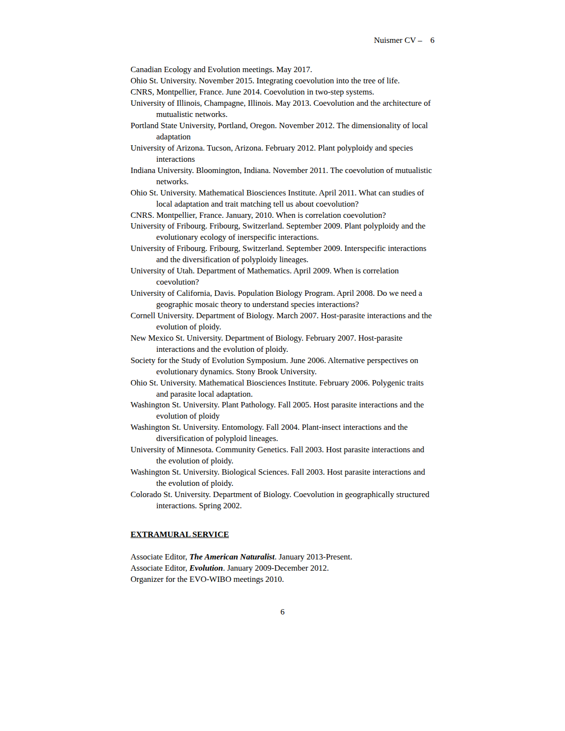Nuismer CV – 6
Canadian Ecology and Evolution meetings. May 2017.
Ohio St. University. November 2015. Integrating coevolution into the tree of life.
CNRS, Montpellier, France. June 2014. Coevolution in two-step systems.
University of Illinois, Champagne, Illinois. May 2013. Coevolution and the architecture of mutualistic networks.
Portland State University, Portland, Oregon. November 2012. The dimensionality of local adaptation
University of Arizona. Tucson, Arizona. February 2012. Plant polyploidy and species interactions
Indiana University. Bloomington, Indiana. November 2011. The coevolution of mutualistic networks.
Ohio St. University. Mathematical Biosciences Institute. April 2011. What can studies of local adaptation and trait matching tell us about coevolution?
CNRS. Montpellier, France. January, 2010. When is correlation coevolution?
University of Fribourg. Fribourg, Switzerland. September 2009. Plant polyploidy and the evolutionary ecology of inerspecific interactions.
University of Fribourg. Fribourg, Switzerland. September 2009. Interspecific interactions and the diversification of polyploidy lineages.
University of Utah. Department of Mathematics. April 2009. When is correlation coevolution?
University of California, Davis. Population Biology Program. April 2008. Do we need a geographic mosaic theory to understand species interactions?
Cornell University. Department of Biology. March 2007. Host-parasite interactions and the evolution of ploidy.
New Mexico St. University. Department of Biology. February 2007. Host-parasite interactions and the evolution of ploidy.
Society for the Study of Evolution Symposium. June 2006. Alternative perspectives on evolutionary dynamics. Stony Brook University.
Ohio St. University. Mathematical Biosciences Institute. February 2006. Polygenic traits and parasite local adaptation.
Washington St. University. Plant Pathology. Fall 2005. Host parasite interactions and the evolution of ploidy
Washington St. University. Entomology. Fall 2004. Plant-insect interactions and the diversification of polyploid lineages.
University of Minnesota. Community Genetics. Fall 2003. Host parasite interactions and the evolution of ploidy.
Washington St. University. Biological Sciences. Fall 2003. Host parasite interactions and the evolution of ploidy.
Colorado St. University. Department of Biology. Coevolution in geographically structured interactions. Spring 2002.
EXTRAMURAL SERVICE
Associate Editor, The American Naturalist. January 2013-Present.
Associate Editor, Evolution. January 2009-December 2012.
Organizer for the EVO-WIBO meetings 2010.
6